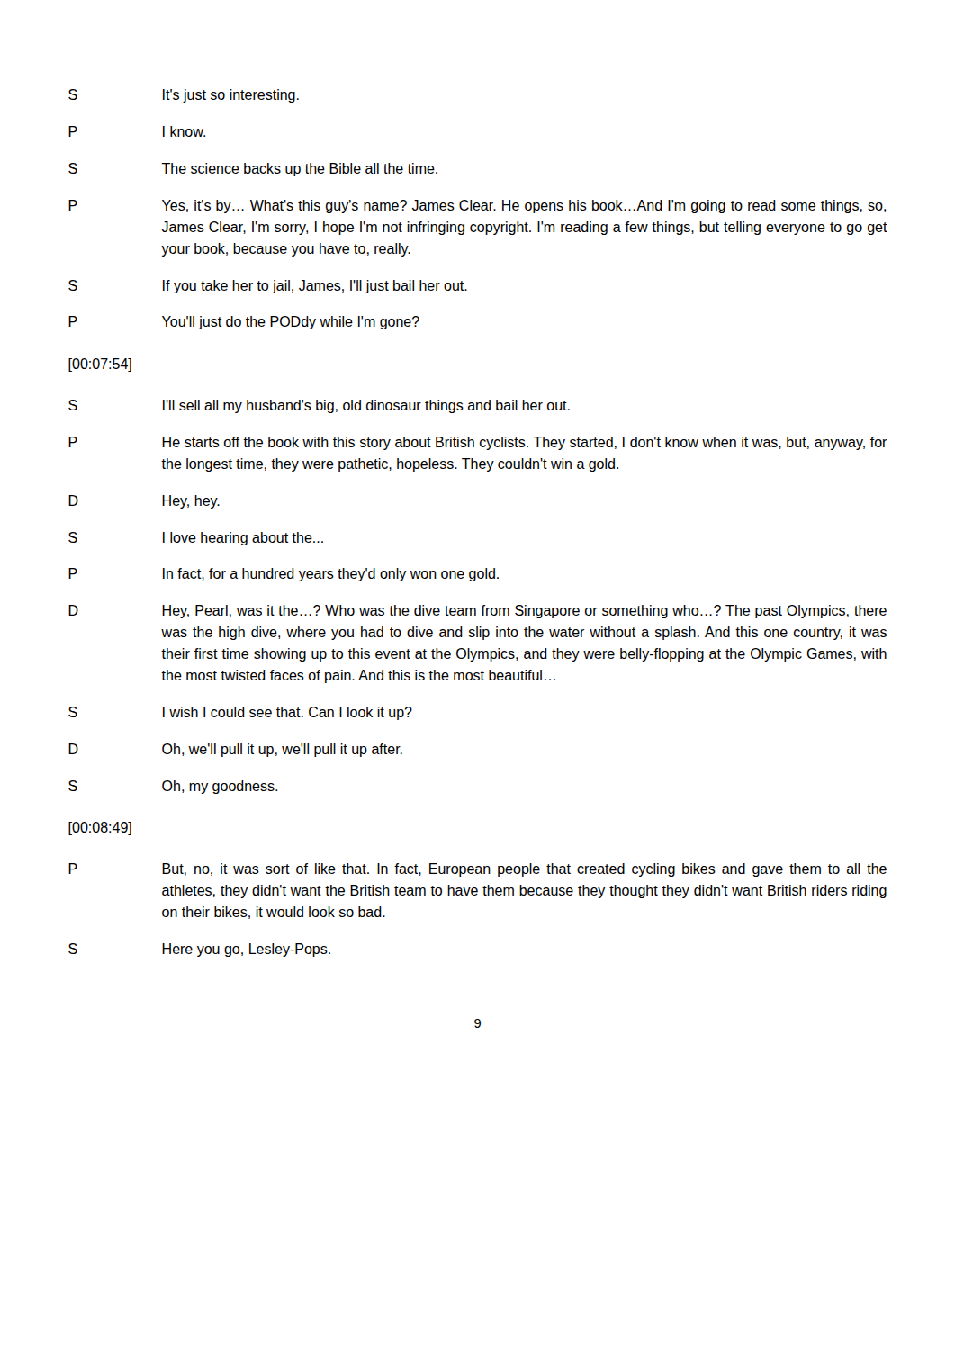S
It's just so interesting.
P
I know.
S
The science backs up the Bible all the time.
P
Yes, it's by… What's this guy's name? James Clear. He opens his book…And I'm going to read some things, so, James Clear, I'm sorry, I hope I'm not infringing copyright. I'm reading a few things, but telling everyone to go get your book, because you have to, really.
S
If you take her to jail, James, I'll just bail her out.
P
You'll just do the PODdy while I'm gone?
[00:07:54]
S
I'll sell all my husband's big, old dinosaur things and bail her out.
P
He starts off the book with this story about British cyclists. They started, I don't know when it was, but, anyway, for the longest time, they were pathetic, hopeless. They couldn't win a gold.
D
Hey, hey.
S
I love hearing about the...
P
In fact, for a hundred years they'd only won one gold.
D
Hey, Pearl, was it the…? Who was the dive team from Singapore or something who…? The past Olympics, there was the high dive, where you had to dive and slip into the water without a splash. And this one country, it was their first time showing up to this event at the Olympics, and they were belly-flopping at the Olympic Games, with the most twisted faces of pain. And this is the most beautiful…
S
I wish I could see that. Can I look it up?
D
Oh, we'll pull it up, we'll pull it up after.
S
Oh, my goodness.
[00:08:49]
P
But, no, it was sort of like that. In fact, European people that created cycling bikes and gave them to all the athletes, they didn't want the British team to have them because they thought they didn't want British riders riding on their bikes, it would look so bad.
S
Here you go, Lesley-Pops.
9